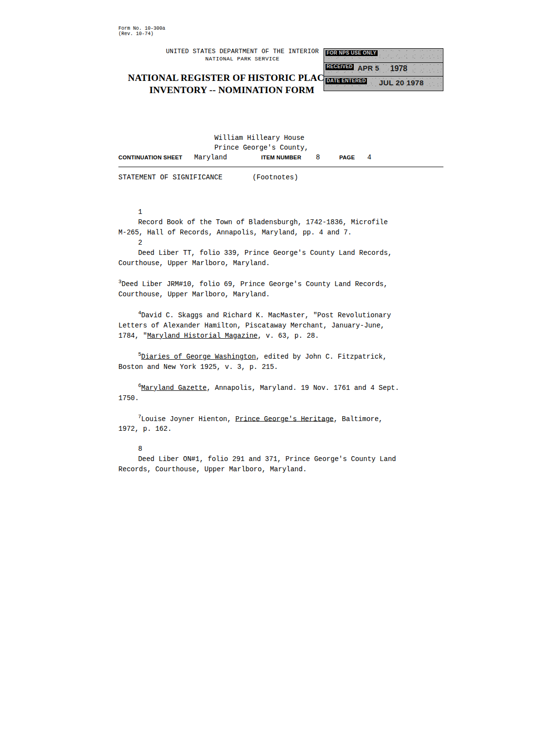Form No. 10-300a
(Rev. 10-74)
UNITED STATES DEPARTMENT OF THE INTERIOR
NATIONAL PARK SERVICE
NATIONAL REGISTER OF HISTORIC PLACES
INVENTORY -- NOMINATION FORM
FOR NPS USE ONLY
RECEIVED APR 5 1978
DATE ENTERED JUL 20 1978
William Hilleary House
Prince George's County,
CONTINUATION SHEET Maryland ITEM NUMBER 8 PAGE 4
STATEMENT OF SIGNIFICANCE (Footnotes)
1
Record Book of the Town of Bladensburgh, 1742-1836, Microfile
M-265, Hall of Records, Annapolis, Maryland, pp. 4 and 7.
2
Deed Liber TT, folio 339, Prince George's County Land Records,
Courthouse, Upper Marlboro, Maryland.
3 Deed Liber JRM#10, folio 69, Prince George's County Land Records,
Courthouse, Upper Marlboro, Maryland.
4 David C. Skaggs and Richard K. MacMaster, "Post Revolutionary
Letters of Alexander Hamilton, Piscataway Merchant, January-June,
1784, "Maryland Historial Magazine, v. 63, p. 28.
5 Diaries of George Washington, edited by John C. Fitzpatrick,
Boston and New York 1925, v. 3, p. 215.
6 Maryland Gazette, Annapolis, Maryland. 19 Nov. 1761 and 4 Sept.
1750.
7 Louise Joyner Hienton, Prince George's Heritage, Baltimore,
1972, p. 162.
8
Deed Liber ON#1, folio 291 and 371, Prince George's County Land
Records, Courthouse, Upper Marlboro, Maryland.